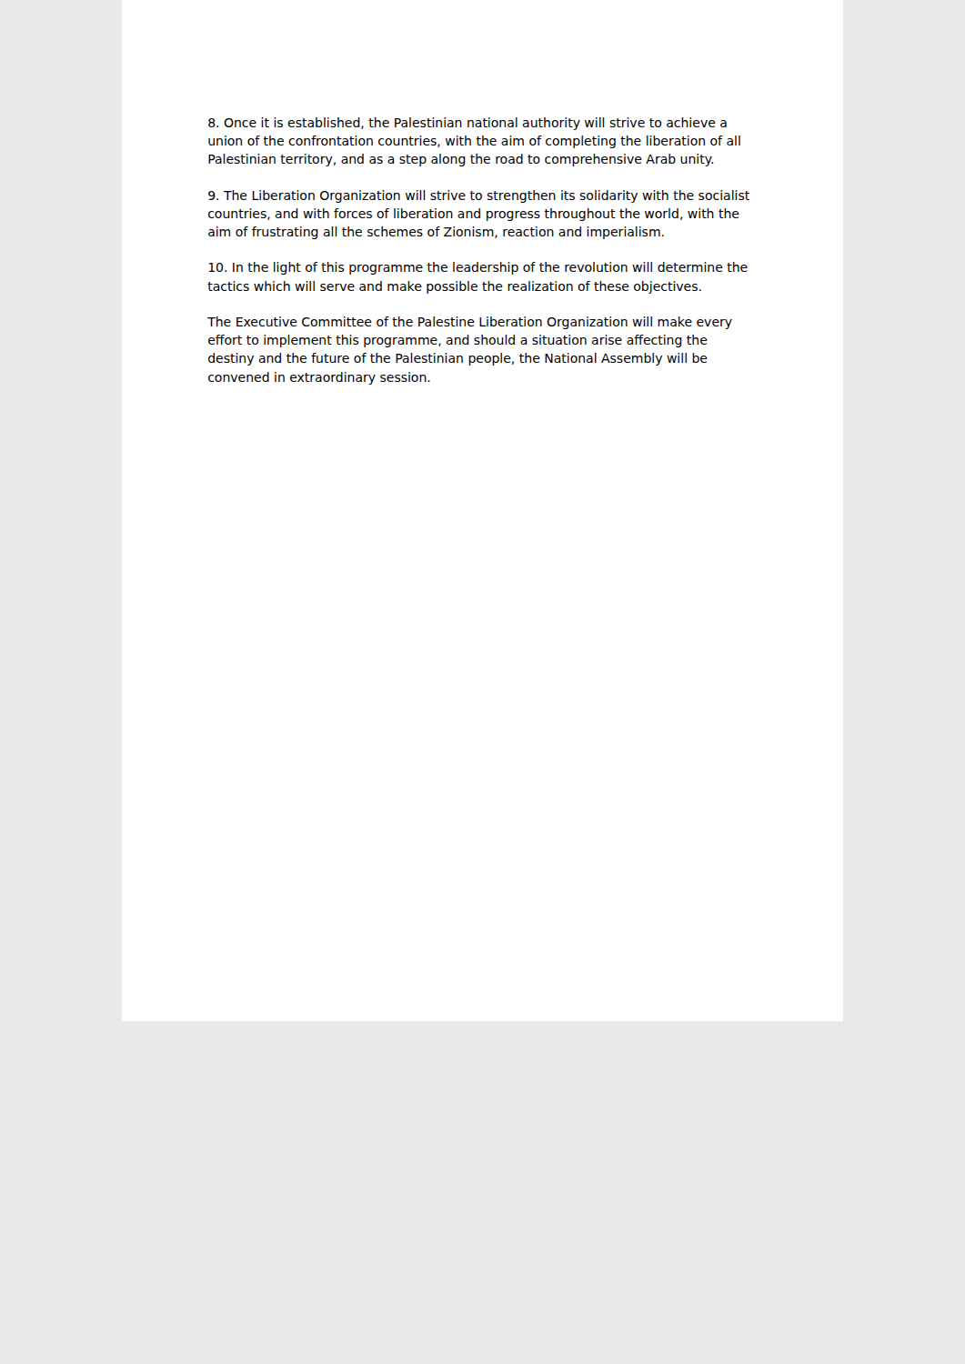8. Once it is established, the Palestinian national authority will strive to achieve a union of the confrontation countries, with the aim of completing the liberation of all Palestinian territory, and as a step along the road to comprehensive Arab unity.
9. The Liberation Organization will strive to strengthen its solidarity with the socialist countries, and with forces of liberation and progress throughout the world, with the aim of frustrating all the schemes of Zionism, reaction and imperialism.
10. In the light of this programme the leadership of the revolution will determine the tactics which will serve and make possible the realization of these objectives.
The Executive Committee of the Palestine Liberation Organization will make every effort to implement this programme, and should a situation arise affecting the destiny and the future of the Palestinian people, the National Assembly will be convened in extraordinary session.